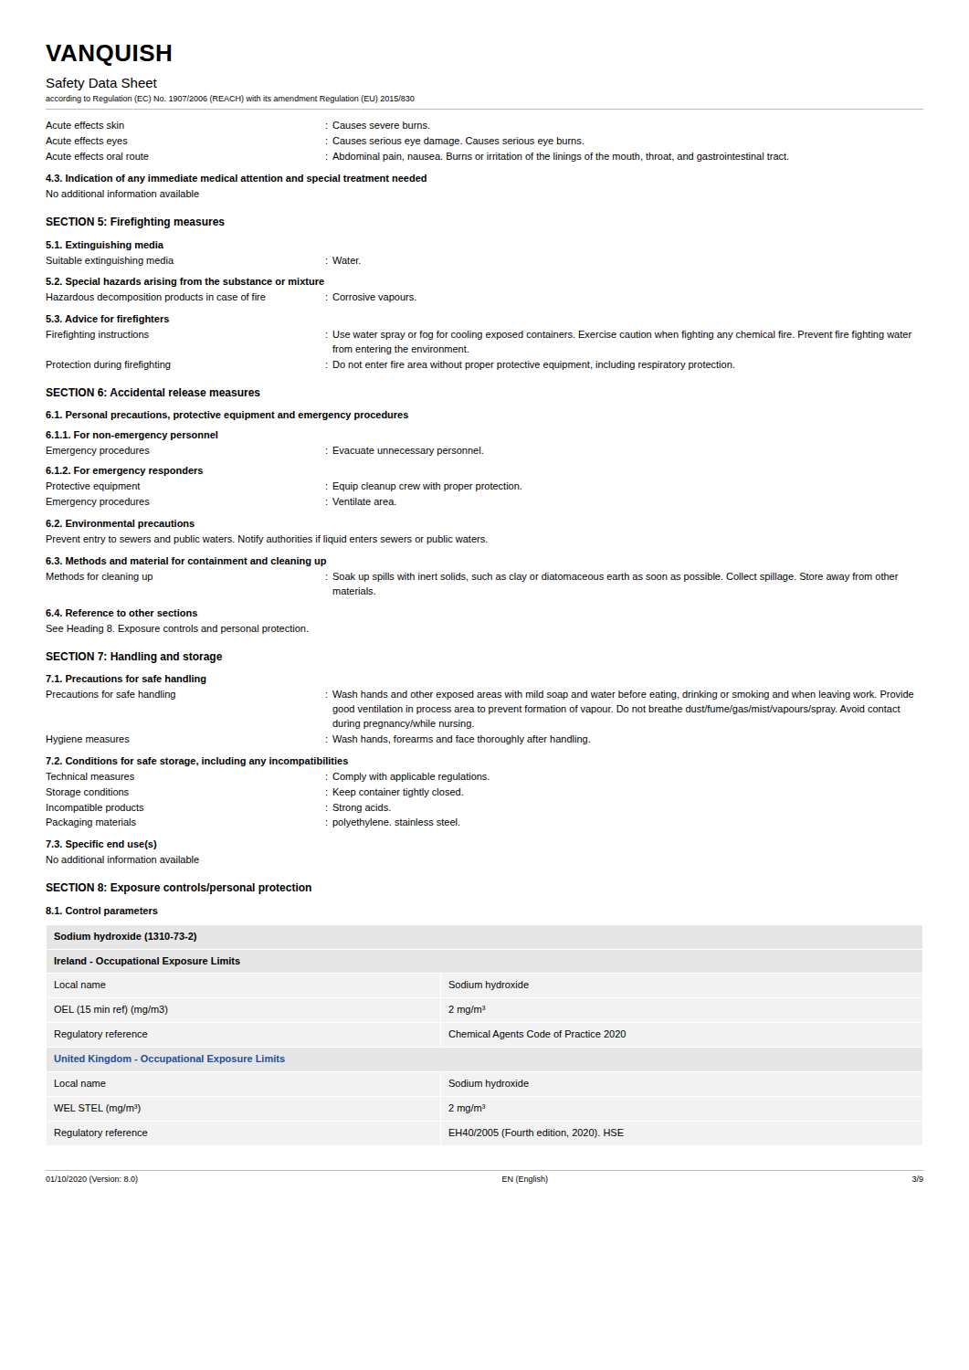VANQUISH
Safety Data Sheet
according to Regulation (EC) No. 1907/2006 (REACH) with its amendment Regulation (EU) 2015/830
Acute effects skin
:
Causes severe burns.
Acute effects eyes
:
Causes serious eye damage. Causes serious eye burns.
Acute effects oral route
:
Abdominal pain, nausea. Burns or irritation of the linings of the mouth, throat, and gastrointestinal tract.
4.3. Indication of any immediate medical attention and special treatment needed
No additional information available
SECTION 5: Firefighting measures
5.1. Extinguishing media
Suitable extinguishing media
:
Water.
5.2. Special hazards arising from the substance or mixture
Hazardous decomposition products in case of fire
:
Corrosive vapours.
5.3. Advice for firefighters
Firefighting instructions
:
Use water spray or fog for cooling exposed containers. Exercise caution when fighting any chemical fire. Prevent fire fighting water from entering the environment.
Protection during firefighting
:
Do not enter fire area without proper protective equipment, including respiratory protection.
SECTION 6: Accidental release measures
6.1. Personal precautions, protective equipment and emergency procedures
6.1.1. For non-emergency personnel
Emergency procedures
:
Evacuate unnecessary personnel.
6.1.2. For emergency responders
Protective equipment
:
Equip cleanup crew with proper protection.
Emergency procedures
:
Ventilate area.
6.2. Environmental precautions
Prevent entry to sewers and public waters. Notify authorities if liquid enters sewers or public waters.
6.3. Methods and material for containment and cleaning up
Methods for cleaning up
:
Soak up spills with inert solids, such as clay or diatomaceous earth as soon as possible. Collect spillage. Store away from other materials.
6.4. Reference to other sections
See Heading 8. Exposure controls and personal protection.
SECTION 7: Handling and storage
7.1. Precautions for safe handling
Precautions for safe handling
:
Wash hands and other exposed areas with mild soap and water before eating, drinking or smoking and when leaving work. Provide good ventilation in process area to prevent formation of vapour. Do not breathe dust/fume/gas/mist/vapours/spray. Avoid contact during pregnancy/while nursing.
Hygiene measures
:
Wash hands, forearms and face thoroughly after handling.
7.2. Conditions for safe storage, including any incompatibilities
Technical measures
:
Comply with applicable regulations.
Storage conditions
:
Keep container tightly closed.
Incompatible products
:
Strong acids.
Packaging materials
:
polyethylene. stainless steel.
7.3. Specific end use(s)
No additional information available
SECTION 8: Exposure controls/personal protection
8.1. Control parameters
| Sodium hydroxide (1310-73-2) |
| Ireland - Occupational Exposure Limits |
| Local name | Sodium hydroxide |
| OEL (15 min ref) (mg/m3) | 2 mg/m³ |
| Regulatory reference | Chemical Agents Code of Practice 2020 |
| United Kingdom - Occupational Exposure Limits |
| Local name | Sodium hydroxide |
| WEL STEL (mg/m³) | 2 mg/m³ |
| Regulatory reference | EH40/2005 (Fourth edition, 2020). HSE |
01/10/2020 (Version: 8.0)
EN (English)
3/9